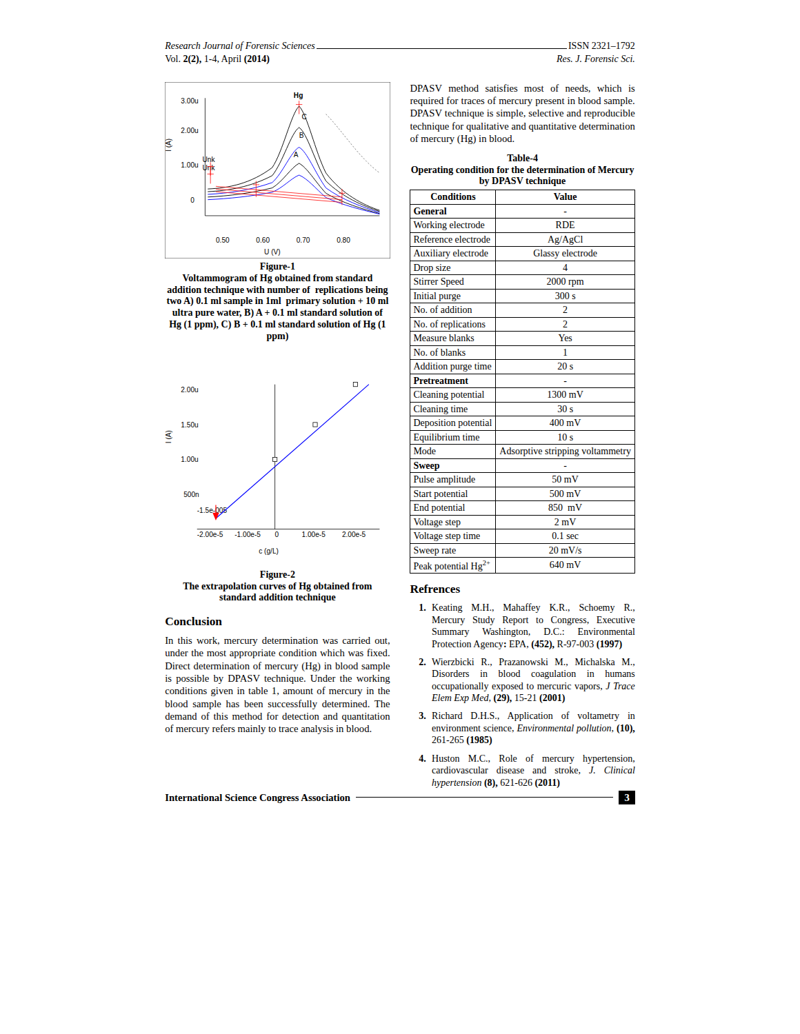Research Journal of Forensic Sciences ISSN 2321–1792
Vol. 2(2), 1-4, April (2014) Res. J. Forensic Sci.
Figure-1 Voltammogram of Hg obtained from standard addition technique with number of replications being two A) 0.1 ml sample in 1ml primary solution + 10 ml ultra pure water, B) A + 0.1 ml standard solution of Hg (1 ppm), C) B + 0.1 ml standard solution of Hg (1 ppm)
Figure-2 The extrapolation curves of Hg obtained from standard addition technique
Conclusion
In this work, mercury determination was carried out, under the most appropriate condition which was fixed. Direct determination of mercury (Hg) in blood sample is possible by DPASV technique. Under the working conditions given in table 1, amount of mercury in the blood sample has been successfully determined. The demand of this method for detection and quantitation of mercury refers mainly to trace analysis in blood.
DPASV method satisfies most of needs, which is required for traces of mercury present in blood sample. DPASV technique is simple, selective and reproducible technique for qualitative and quantitative determination of mercury (Hg) in blood.
Table-4 Operating condition for the determination of Mercury by DPASV technique
| Conditions | Value |
| --- | --- |
| General | - |
| Working electrode | RDE |
| Reference electrode | Ag/AgCl |
| Auxiliary electrode | Glassy electrode |
| Drop size | 4 |
| Stirrer Speed | 2000 rpm |
| Initial purge | 300 s |
| No. of addition | 2 |
| No. of replications | 2 |
| Measure blanks | Yes |
| No. of blanks | 1 |
| Addition purge time | 20 s |
| Pretreatment | - |
| Cleaning potential | 1300 mV |
| Cleaning time | 30 s |
| Deposition potential | 400 mV |
| Equilibrium time | 10 s |
| Mode | Adsorptive stripping voltammetry |
| Sweep | - |
| Pulse amplitude | 50 mV |
| Start potential | 500 mV |
| End potential | 850 mV |
| Voltage step | 2 mV |
| Voltage step time | 0.1 sec |
| Sweep rate | 20 mV/s |
| Peak potential Hg 2+ | 640 mV |
Refrences
Keating M.H., Mahaffey K.R., Schoemy R., Mercury Study Report to Congress, Executive Summary Washington, D.C.: Environmental Protection Agency: EPA, (452), R-97-003 (1997)
Wierzbicki R., Prazanowski M., Michalska M., Disorders in blood coagulation in humans occupationally exposed to mercuric vapors, J Trace Elem Exp Med, (29), 15-21 (2001)
Richard D.H.S., Application of voltametry in environment science, Environmental pollution, (10), 261-265 (1985)
Huston M.C., Role of mercury hypertension, cardiovascular disease and stroke, J. Clinical hypertension (8), 621-626 (2011)
International Science Congress Association 3